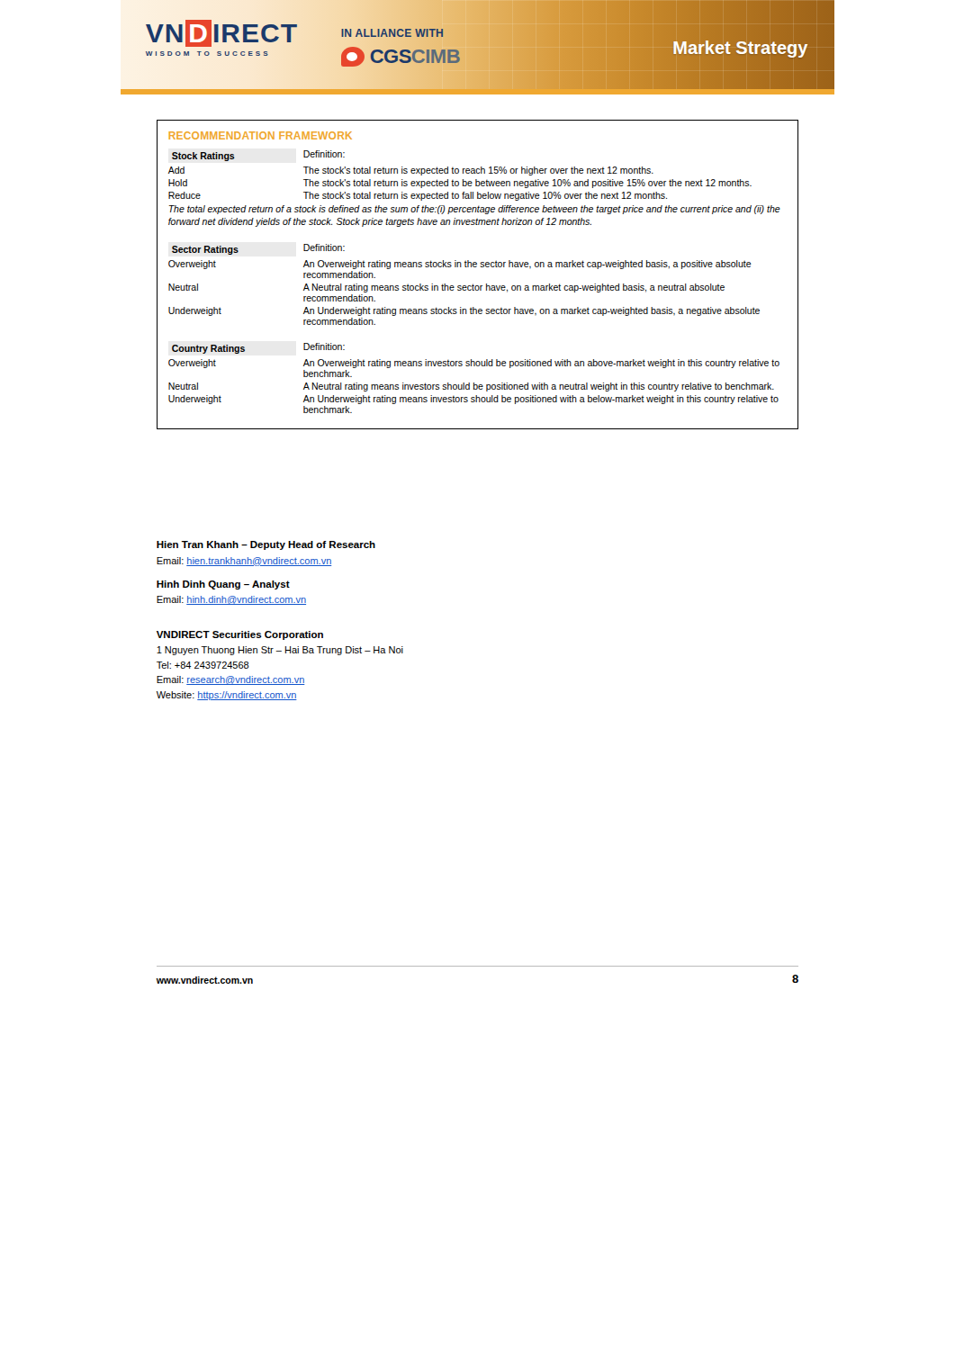VNDIRECT
WISDOM TO SUCCESS
IN ALLIANCE WITH
CGSCIMB
Market Strategy
RECOMMENDATION FRAMEWORK
| Stock Ratings | Definition: |
| Add | The stock's total return is expected to reach 15% or higher over the next 12 months. |
| Hold | The stock's total return is expected to be between negative 10% and positive 15% over the next 12 months. |
| Reduce | The stock's total return is expected to fall below negative 10% over the next 12 months. |
| The total expected return of a stock is defined as the sum of the:(i) percentage difference between the target price and the current price and (ii) the forward net dividend yields of the stock. Stock price targets have an investment horizon of 12 months. |
| Sector Ratings | Definition: |
| Overweight | An Overweight rating means stocks in the sector have, on a market cap-weighted basis, a positive absolute recommendation. |
| Neutral | A Neutral rating means stocks in the sector have, on a market cap-weighted basis, a neutral absolute recommendation. |
| Underweight | An Underweight rating means stocks in the sector have, on a market cap-weighted basis, a negative absolute recommendation. |
| Country Ratings | Definition: |
| Overweight | An Overweight rating means investors should be positioned with an above-market weight in this country relative to benchmark. |
| Neutral | A Neutral rating means investors should be positioned with a neutral weight in this country relative to benchmark. |
| Underweight | An Underweight rating means investors should be positioned with a below-market weight in this country relative to benchmark. |
Hien Tran Khanh – Deputy Head of Research
Email: hien.trankhanh@vndirect.com.vn
Hinh Dinh Quang – Analyst
Email: hinh.dinh@vndirect.com.vn
VNDIRECT Securities Corporation
1 Nguyen Thuong Hien Str – Hai Ba Trung Dist – Ha Noi
Tel: +84 2439724568
Email: research@vndirect.com.vn
Website: https://vndirect.com.vn
www.vndirect.com.vn
8